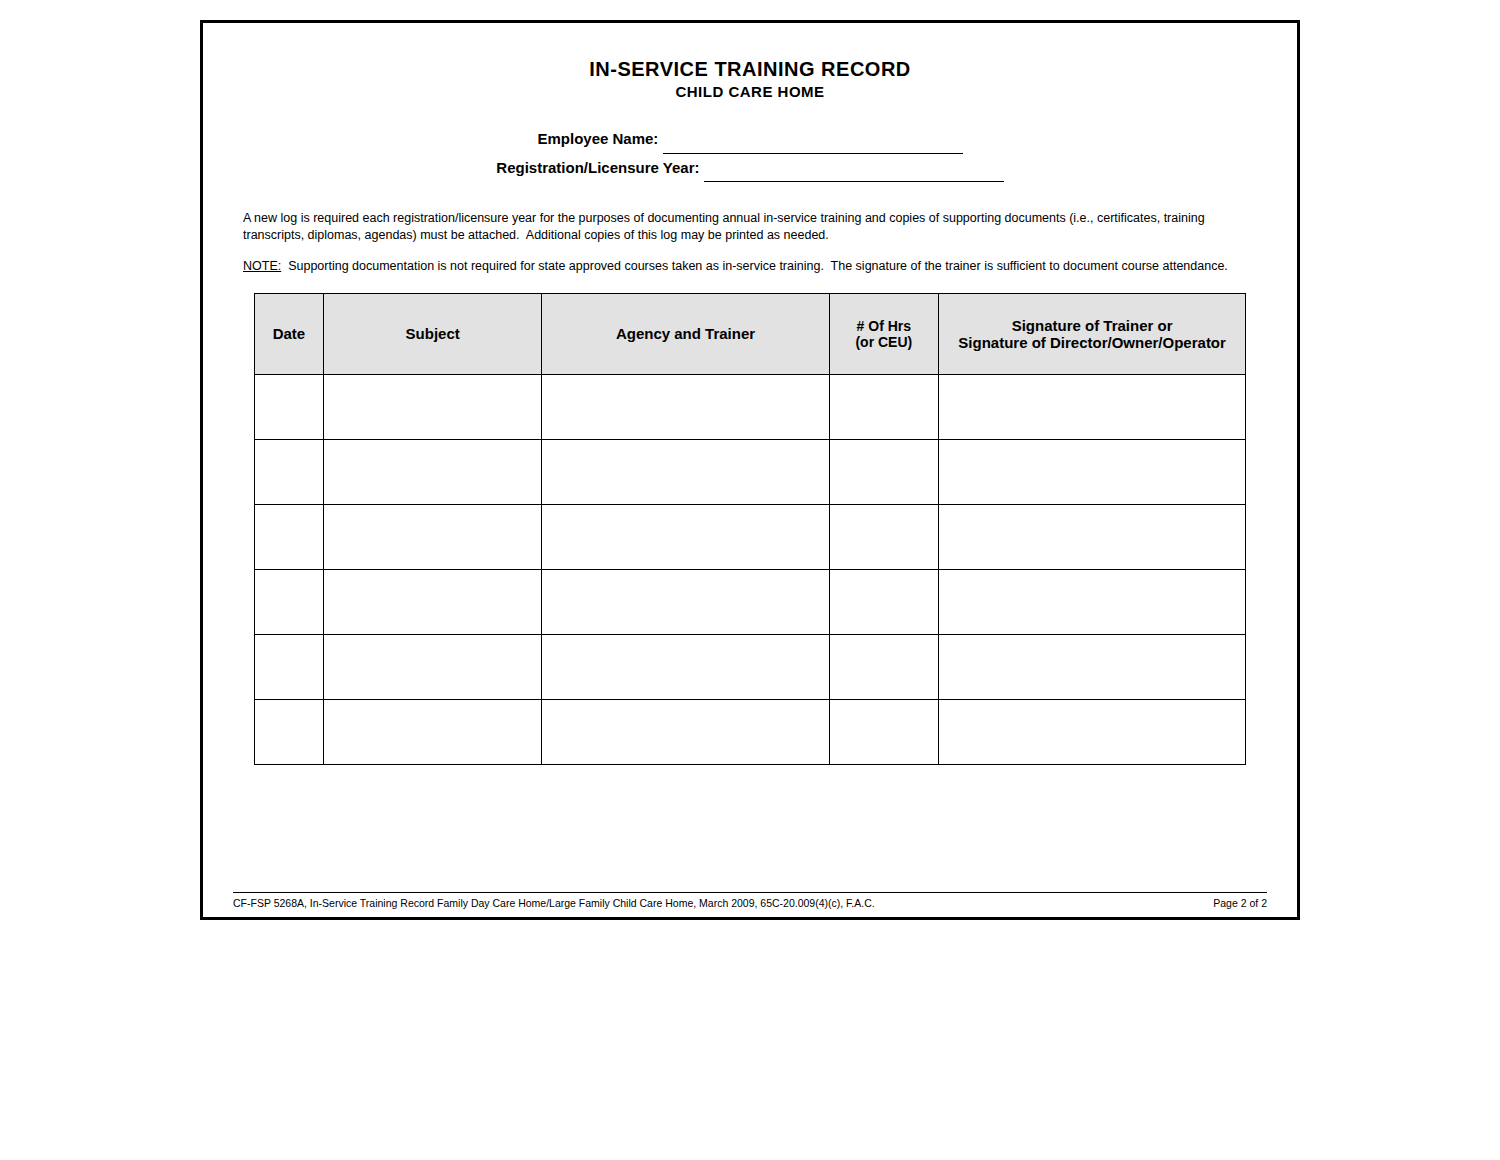IN-SERVICE TRAINING RECORD
CHILD CARE HOME
Employee Name:
Registration/Licensure Year:
A new log is required each registration/licensure year for the purposes of documenting annual in-service training and copies of supporting documents (i.e., certificates, training transcripts, diplomas, agendas) must be attached. Additional copies of this log may be printed as needed.
NOTE: Supporting documentation is not required for state approved courses taken as in-service training. The signature of the trainer is sufficient to document course attendance.
| Date | Subject | Agency and Trainer | # Of Hrs (or CEU) | Signature of Trainer or Signature of Director/Owner/Operator |
| --- | --- | --- | --- | --- |
CF-FSP 5268A, In-Service Training Record Family Day Care Home/Large Family Child Care Home, March 2009, 65C-20.009(4)(c), F.A.C. Page 2 of 2